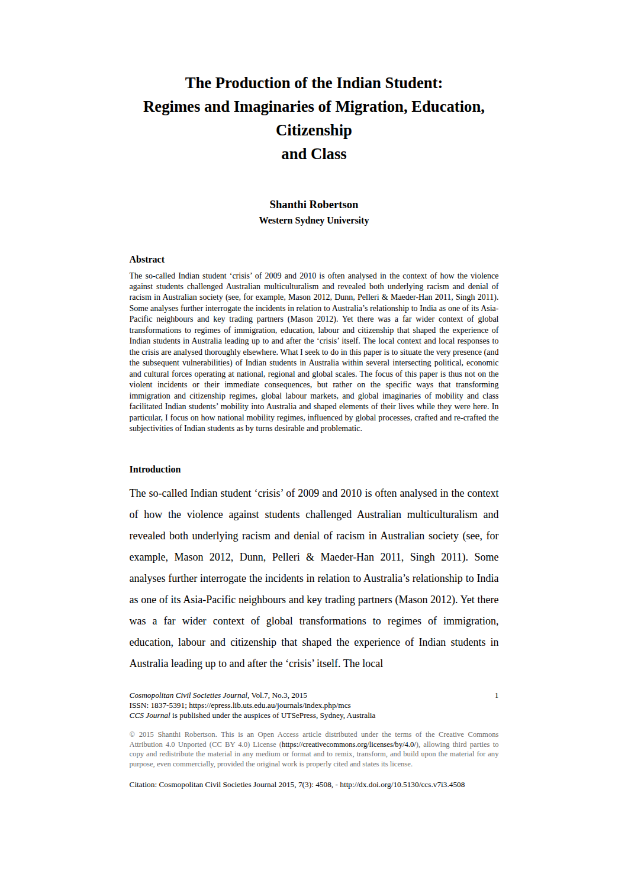The Production of the Indian Student:
Regimes and Imaginaries of Migration, Education, Citizenship
and Class
Shanthi Robertson
Western Sydney University
Abstract
The so-called Indian student ‘crisis’ of 2009 and 2010 is often analysed in the context of how the violence against students challenged Australian multiculturalism and revealed both underlying racism and denial of racism in Australian society (see, for example, Mason 2012, Dunn, Pelleri & Maeder-Han 2011, Singh 2011). Some analyses further interrogate the incidents in relation to Australia’s relationship to India as one of its Asia-Pacific neighbours and key trading partners (Mason 2012). Yet there was a far wider context of global transformations to regimes of immigration, education, labour and citizenship that shaped the experience of Indian students in Australia leading up to and after the ‘crisis’ itself. The local context and local responses to the crisis are analysed thoroughly elsewhere. What I seek to do in this paper is to situate the very presence (and the subsequent vulnerabilities) of Indian students in Australia within several intersecting political, economic and cultural forces operating at national, regional and global scales. The focus of this paper is thus not on the violent incidents or their immediate consequences, but rather on the specific ways that transforming immigration and citizenship regimes, global labour markets, and global imaginaries of mobility and class facilitated Indian students’ mobility into Australia and shaped elements of their lives while they were here. In particular, I focus on how national mobility regimes, influenced by global processes, crafted and re-crafted the subjectivities of Indian students as by turns desirable and problematic.
Introduction
The so-called Indian student ‘crisis’ of 2009 and 2010 is often analysed in the context of how the violence against students challenged Australian multiculturalism and revealed both underlying racism and denial of racism in Australian society (see, for example, Mason 2012, Dunn, Pelleri & Maeder-Han 2011, Singh 2011). Some analyses further interrogate the incidents in relation to Australia’s relationship to India as one of its Asia-Pacific neighbours and key trading partners (Mason 2012). Yet there was a far wider context of global transformations to regimes of immigration, education, labour and citizenship that shaped the experience of Indian students in Australia leading up to and after the ‘crisis’ itself. The local
Cosmopolitan Civil Societies Journal, Vol.7, No.3, 2015 1
ISSN: 1837-5391; https://epress.lib.uts.edu.au/journals/index.php/mcs
CCS Journal is published under the auspices of UTSePress, Sydney, Australia
© 2015 Shanthi Robertson. This is an Open Access article distributed under the terms of the Creative Commons Attribution 4.0 Unported (CC BY 4.0) License (https://creativecommons.org/licenses/by/4.0/), allowing third parties to copy and redistribute the material in any medium or format and to remix, transform, and build upon the material for any purpose, even commercially, provided the original work is properly cited and states its license.
Citation: Cosmopolitan Civil Societies Journal 2015, 7(3): 4508, - http://dx.doi.org/10.5130/ccs.v7i3.4508